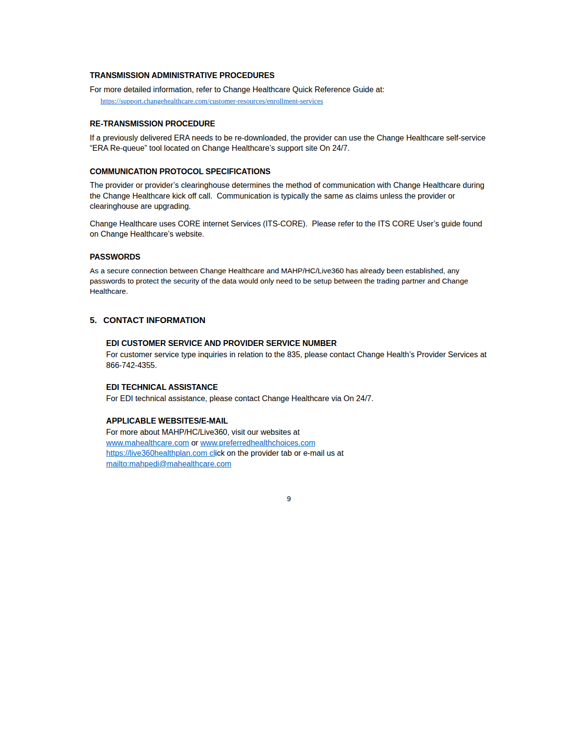TRANSMISSION ADMINISTRATIVE PROCEDURES
For more detailed information, refer to Change Healthcare Quick Reference Guide at:
https://support.changehealthcare.com/customer-resources/enrollment-services
RE-TRANSMISSION PROCEDURE
If a previously delivered ERA needs to be re-downloaded, the provider can use the Change Healthcare self-service “ERA Re-queue” tool located on Change Healthcare’s support site On 24/7.
COMMUNICATION PROTOCOL SPECIFICATIONS
The provider or provider’s clearinghouse determines the method of communication with Change Healthcare during the Change Healthcare kick off call. Communication is typically the same as claims unless the provider or clearinghouse are upgrading.
Change Healthcare uses CORE internet Services (ITS-CORE). Please refer to the ITS CORE User’s guide found on Change Healthcare’s website.
PASSWORDS
As a secure connection between Change Healthcare and MAHP/HC/Live360 has already been established, any passwords to protect the security of the data would only need to be setup between the trading partner and Change Healthcare.
5. CONTACT INFORMATION
EDI CUSTOMER SERVICE AND PROVIDER SERVICE NUMBER
For customer service type inquiries in relation to the 835, please contact Change Health’s Provider Services at 866-742-4355.
EDI TECHNICAL ASSISTANCE
For EDI technical assistance, please contact Change Healthcare via On 24/7.
APPLICABLE WEBSITES/E-MAIL
For more about MAHP/HC/Live360, visit our websites at
www.mahealthcare.com or www.preferredhealthchoices.com
https://live360healthplan.com click on the provider tab or e-mail us at
mailto:mahpedi@mahealthcare.com
9